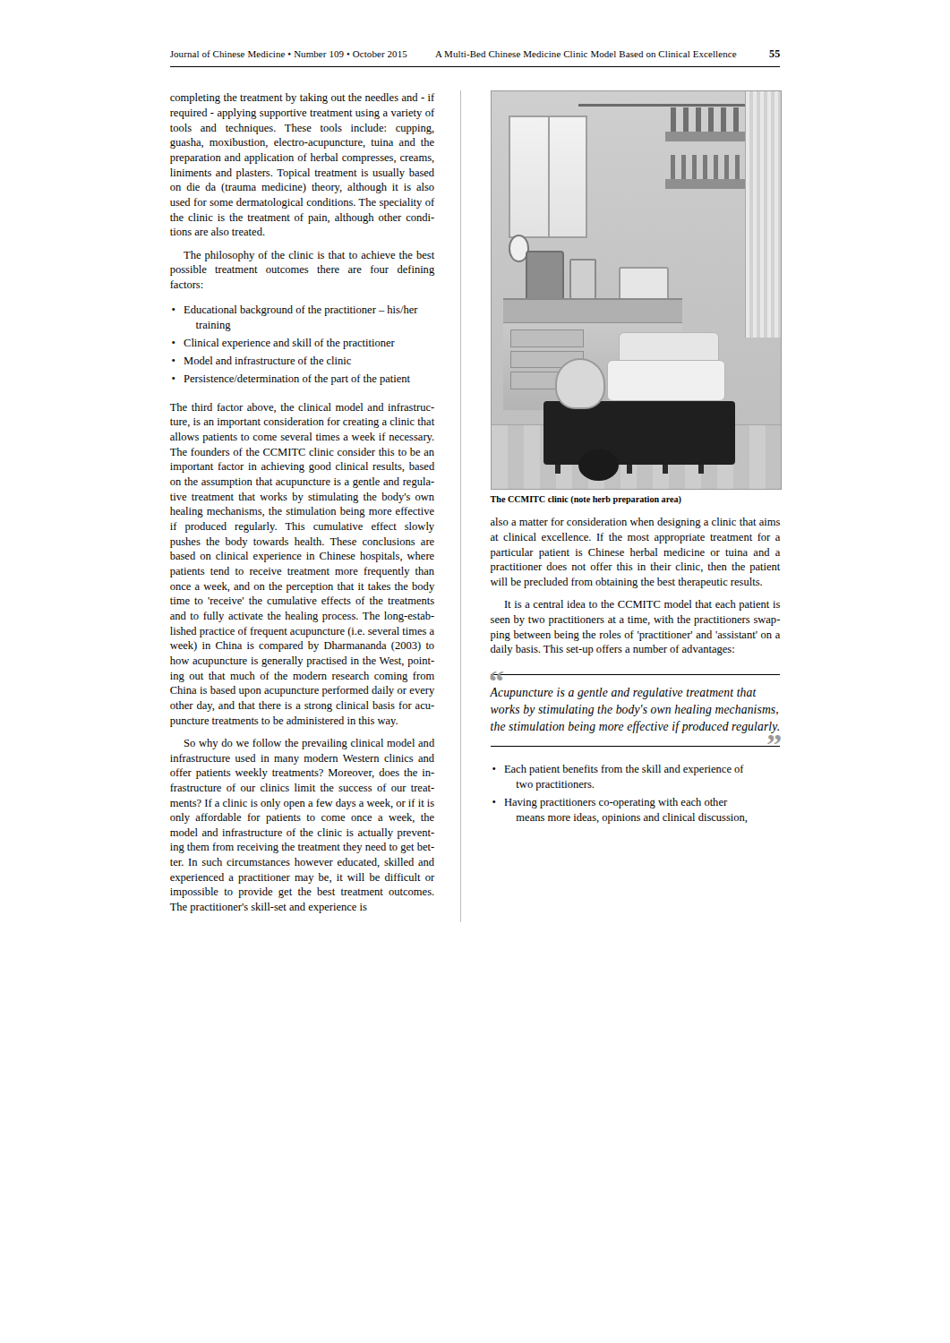Journal of Chinese Medicine • Number 109 • October 2015 A Multi-Bed Chinese Medicine Clinic Model Based on Clinical Excellence 55
completing the treatment by taking out the needles and - if required - applying supportive treatment using a variety of tools and techniques. These tools include: cupping, guasha, moxibustion, electro-acupuncture, tuina and the preparation and application of herbal compresses, creams, liniments and plasters. Topical treatment is usually based on die da (trauma medicine) theory, although it is also used for some dermatological conditions. The speciality of the clinic is the treatment of pain, although other conditions are also treated.
The philosophy of the clinic is that to achieve the best possible treatment outcomes there are four defining factors:
Educational background of the practitioner – his/her training
Clinical experience and skill of the practitioner
Model and infrastructure of the clinic
Persistence/determination of the part of the patient
The third factor above, the clinical model and infrastructure, is an important consideration for creating a clinic that allows patients to come several times a week if necessary. The founders of the CCMITC clinic consider this to be an important factor in achieving good clinical results, based on the assumption that acupuncture is a gentle and regulative treatment that works by stimulating the body's own healing mechanisms, the stimulation being more effective if produced regularly. This cumulative effect slowly pushes the body towards health. These conclusions are based on clinical experience in Chinese hospitals, where patients tend to receive treatment more frequently than once a week, and on the perception that it takes the body time to 'receive' the cumulative effects of the treatments and to fully activate the healing process. The long-established practice of frequent acupuncture (i.e. several times a week) in China is compared by Dharmananda (2003) to how acupuncture is generally practised in the West, pointing out that much of the modern research coming from China is based upon acupuncture performed daily or every other day, and that there is a strong clinical basis for acupuncture treatments to be administered in this way.
So why do we follow the prevailing clinical model and infrastructure used in many modern Western clinics and offer patients weekly treatments? Moreover, does the infrastructure of our clinics limit the success of our treatments? If a clinic is only open a few days a week, or if it is only affordable for patients to come once a week, the model and infrastructure of the clinic is actually preventing them from receiving the treatment they need to get better. In such circumstances however educated, skilled and experienced a practitioner may be, it will be difficult or impossible to provide get the best treatment outcomes. The practitioner's skill-set and experience is
The CCMITC clinic (note herb preparation area)
also a matter for consideration when designing a clinic that aims at clinical excellence. If the most appropriate treatment for a particular patient is Chinese herbal medicine or tuina and a practitioner does not offer this in their clinic, then the patient will be precluded from obtaining the best therapeutic results.
It is a central idea to the CCMITC model that each patient is seen by two practitioners at a time, with the practitioners swapping between being the roles of 'practitioner' and 'assistant' on a daily basis. This set-up offers a number of advantages:
“
Acupuncture is a gentle and regulative treatment that works by stimulating the body's own healing mechanisms, the stimulation being more effective if produced regularly.
”
Each patient benefits from the skill and experience of two practitioners.
Having practitioners co-operating with each other means more ideas, opinions and clinical discussion,